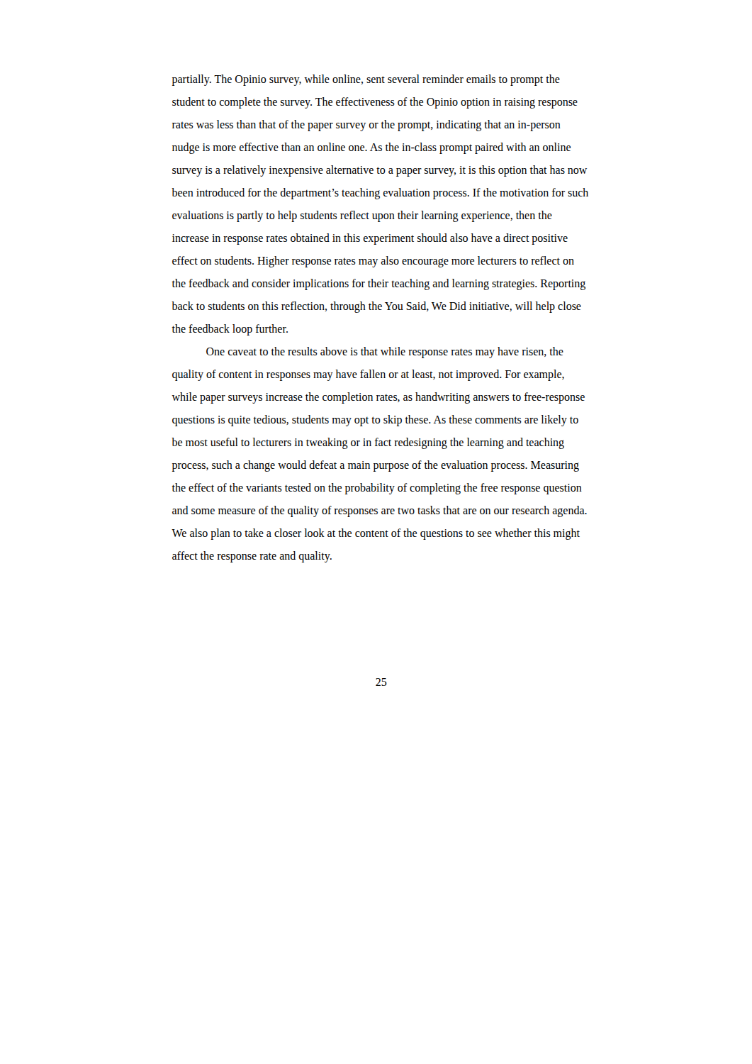partially. The Opinio survey, while online, sent several reminder emails to prompt the student to complete the survey. The effectiveness of the Opinio option in raising response rates was less than that of the paper survey or the prompt, indicating that an in-person nudge is more effective than an online one. As the in-class prompt paired with an online survey is a relatively inexpensive alternative to a paper survey, it is this option that has now been introduced for the department’s teaching evaluation process. If the motivation for such evaluations is partly to help students reflect upon their learning experience, then the increase in response rates obtained in this experiment should also have a direct positive effect on students. Higher response rates may also encourage more lecturers to reflect on the feedback and consider implications for their teaching and learning strategies. Reporting back to students on this reflection, through the You Said, We Did initiative, will help close the feedback loop further.
One caveat to the results above is that while response rates may have risen, the quality of content in responses may have fallen or at least, not improved. For example, while paper surveys increase the completion rates, as handwriting answers to free-response questions is quite tedious, students may opt to skip these. As these comments are likely to be most useful to lecturers in tweaking or in fact redesigning the learning and teaching process, such a change would defeat a main purpose of the evaluation process. Measuring the effect of the variants tested on the probability of completing the free response question and some measure of the quality of responses are two tasks that are on our research agenda. We also plan to take a closer look at the content of the questions to see whether this might affect the response rate and quality.
25